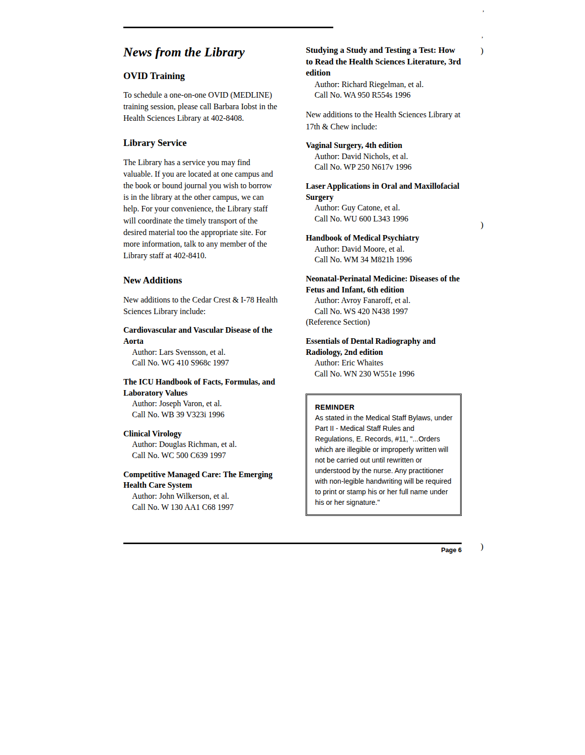’ ’ ) ) )
News from the Library
OVID Training
To schedule a one-on-one OVID (MEDLINE) training session, please call Barbara Iobst in the Health Sciences Library at 402-8408.
Library Service
The Library has a service you may find valuable. If you are located at one campus and the book or bound journal you wish to borrow is in the library at the other campus, we can help. For your convenience, the Library staff will coordinate the timely transport of the desired material too the appropriate site. For more information, talk to any member of the Library staff at 402-8410.
New Additions
New additions to the Cedar Crest & I-78 Health Sciences Library include:
Cardiovascular and Vascular Disease of the Aorta Author: Lars Svensson, et al. Call No. WG 410 S968c 1997
The ICU Handbook of Facts, Formulas, and Laboratory Values Author: Joseph Varon, et al. Call No. WB 39 V323i 1996
Clinical Virology Author: Douglas Richman, et al. Call No. WC 500 C639 1997
Competitive Managed Care: The Emerging Health Care System Author: John Wilkerson, et al. Call No. W 130 AA1 C68 1997
Studying a Study and Testing a Test: How to Read the Health Sciences Literature, 3rd edition
Author: Richard Riegelman, et al. Call No. WA 950 R554s 1996
New additions to the Health Sciences Library at 17th & Chew include:
Vaginal Surgery, 4th edition Author: David Nichols, et al. Call No. WP 250 N617v 1996
Laser Applications in Oral and Maxillofacial Surgery Author: Guy Catone, et al. Call No. WU 600 L343 1996
Handbook of Medical Psychiatry Author: David Moore, et al. Call No. WM 34 M821h 1996
Neonatal-Perinatal Medicine: Diseases of the Fetus and Infant, 6th edition Author: Avroy Fanaroff, et al. Call No. WS 420 N438 1997 (Reference Section)
Essentials of Dental Radiography and Radiology, 2nd edition Author: Eric Whaites Call No. WN 230 W551e 1996
REMINDER
As stated in the Medical Staff Bylaws, under Part II - Medical Staff Rules and Regulations, E. Records, #11, "...Orders which are illegible or improperly written will not be carried out until rewritten or understood by the nurse. Any practitioner with non-legible handwriting will be required to print or stamp his or her full name under his or her signature."
Page 6